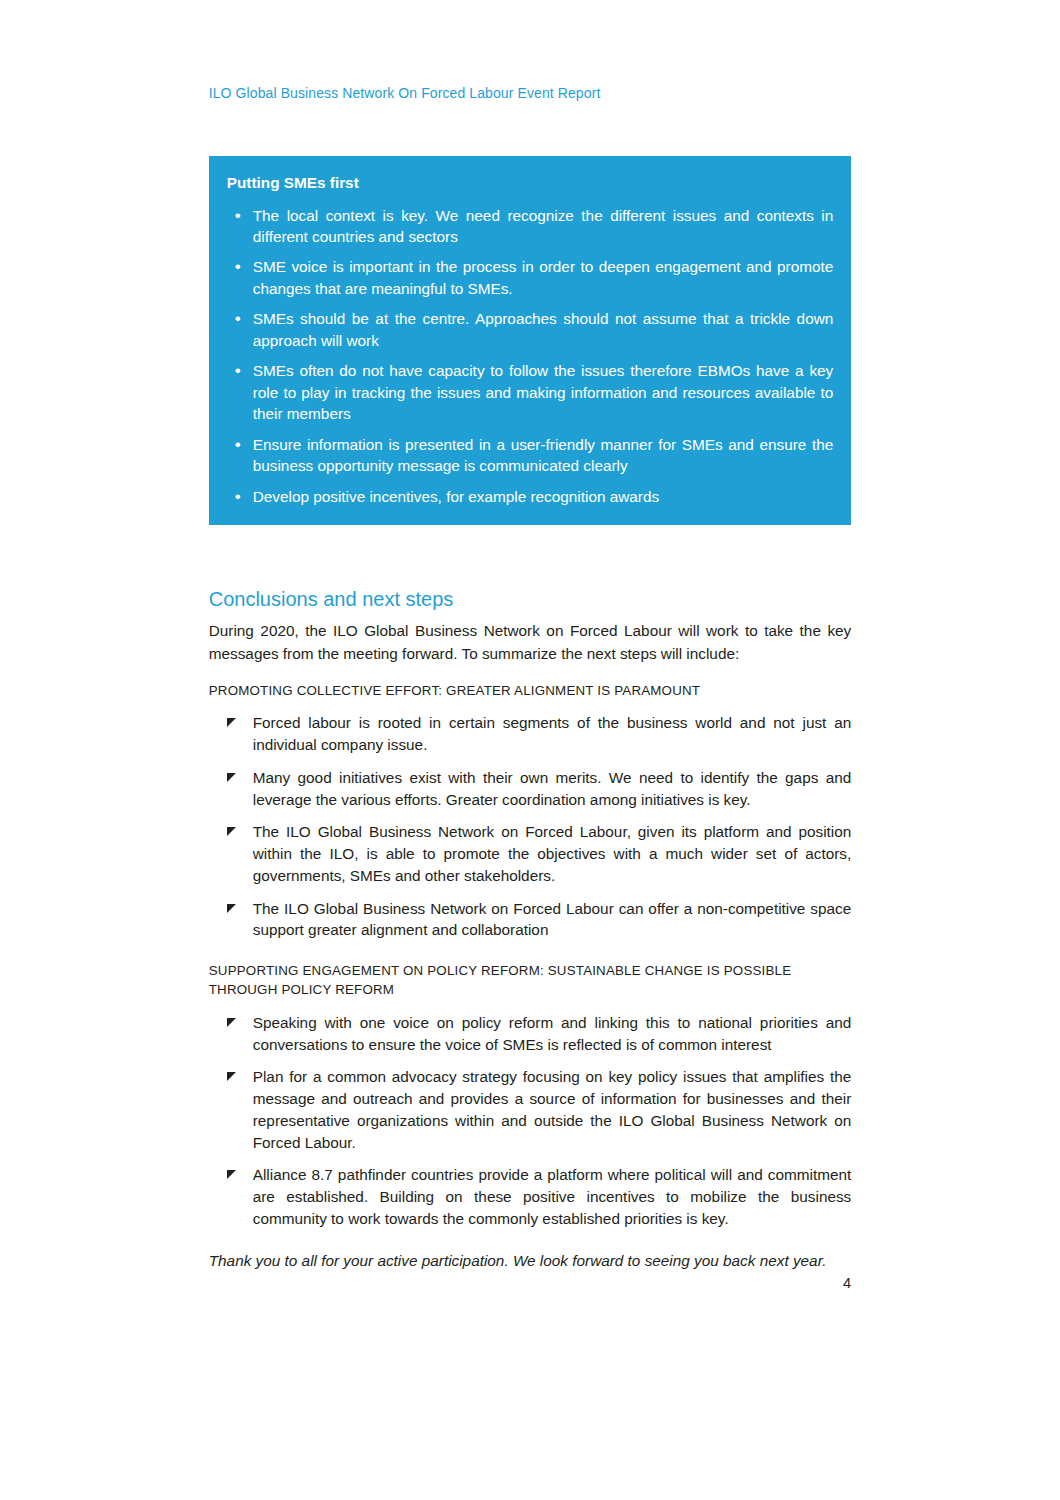ILO Global Business Network On Forced Labour Event Report
Putting SMEs first
The local context is key. We need recognize the different issues and contexts in different countries and sectors
SME voice is important in the process in order to deepen engagement and promote changes that are meaningful to SMEs.
SMEs should be at the centre. Approaches should not assume that a trickle down approach will work
SMEs often do not have capacity to follow the issues therefore EBMOs have a key role to play in tracking the issues and making information and resources available to their members
Ensure information is presented in a user-friendly manner for SMEs and ensure the business opportunity message is communicated clearly
Develop positive incentives, for example recognition awards
Conclusions and next steps
During 2020, the ILO Global Business Network on Forced Labour will work to take the key messages from the meeting forward. To summarize the next steps will include:
PROMOTING COLLECTIVE EFFORT: GREATER ALIGNMENT IS PARAMOUNT
Forced labour is rooted in certain segments of the business world and not just an individual company issue.
Many good initiatives exist with their own merits. We need to identify the gaps and leverage the various efforts. Greater coordination among initiatives is key.
The ILO Global Business Network on Forced Labour, given its platform and position within the ILO, is able to promote the objectives with a much wider set of actors, governments, SMEs and other stakeholders.
The ILO Global Business Network on Forced Labour can offer a non-competitive space support greater alignment and collaboration
SUPPORTING ENGAGEMENT ON POLICY REFORM: SUSTAINABLE CHANGE IS POSSIBLE THROUGH POLICY REFORM
Speaking with one voice on policy reform and linking this to national priorities and conversations to ensure the voice of SMEs is reflected is of common interest
Plan for a common advocacy strategy focusing on key policy issues that amplifies the message and outreach and provides a source of information for businesses and their representative organizations within and outside the ILO Global Business Network on Forced Labour.
Alliance 8.7 pathfinder countries provide a platform where political will and commitment are established. Building on these positive incentives to mobilize the business community to work towards the commonly established priorities is key.
Thank you to all for your active participation. We look forward to seeing you back next year.
4